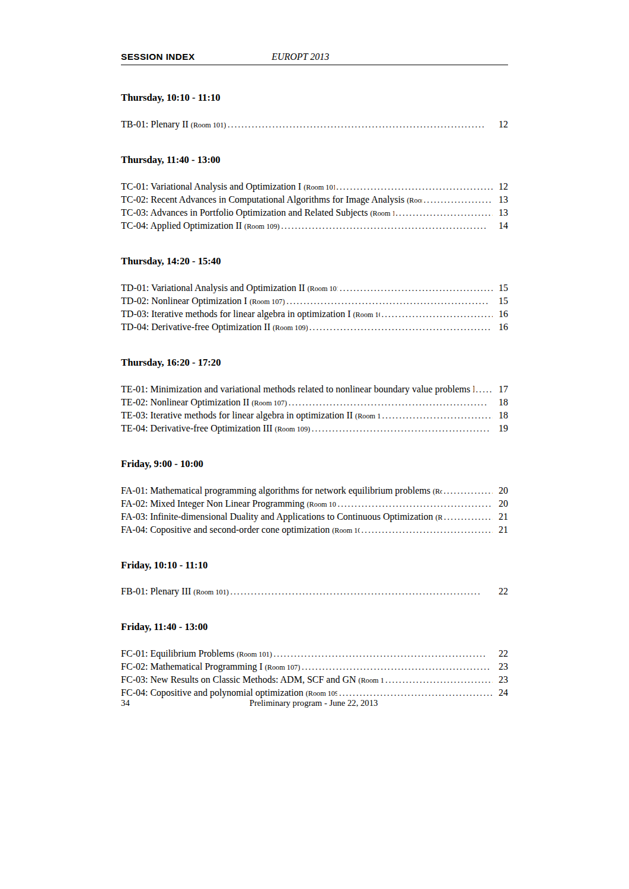SESSION INDEX
EUROPT 2013
Thursday, 10:10 - 11:10
TB-01: Plenary II (Room 101) ........................................................................... 12
Thursday, 11:40 - 13:00
TC-01: Variational Analysis and Optimization I (Room 101) .............................................. 12
TC-02: Recent Advances in Computational Algorithms for Image Analysis (Room 107) ..................... 13
TC-03: Advances in Portfolio Optimization and Related Subjects (Room 108) ............................. 13
TC-04: Applied Optimization II (Room 109) ............................................................ 14
Thursday, 14:20 - 15:40
TD-01: Variational Analysis and Optimization II (Room 101) ............................................. 15
TD-02: Nonlinear Optimization I (Room 107) ........................................................... 15
TD-03: Iterative methods for linear algebra in optimization I (Room 108) ................................. 16
TD-04: Derivative-free Optimization II (Room 109) ..................................................... 16
Thursday, 16:20 - 17:20
TE-01: Minimization and variational methods related to nonlinear boundary value problems I (Room 101) ..... 17
TE-02: Nonlinear Optimization II (Room 107) .......................................................... 18
TE-03: Iterative methods for linear algebra in optimization II (Room 108) ................................. 18
TE-04: Derivative-free Optimization III (Room 109) .................................................... 19
Friday, 9:00 - 10:00
FA-01: Mathematical programming algorithms for network equilibrium problems (Room 101) ............... 20
FA-02: Mixed Integer Non Linear Programming (Room 107) .............................................. 20
FA-03: Infinite-dimensional Duality and Applications to Continuous Optimization (Room 108) ............... 21
FA-04: Copositive and second-order cone optimization (Room 109) ....................................... 21
Friday, 10:10 - 11:10
FB-01: Plenary III (Room 101) ......................................................................... 22
Friday, 11:40 - 13:00
FC-01: Equilibrium Problems (Room 101) .............................................................. 22
FC-02: Mathematical Programming I (Room 107) ....................................................... 23
FC-03: New Results on Classic Methods: ADM, SCF and GN (Room 108) ................................ 23
FC-04: Copositive and polynomial optimization (Room 109) ............................................. 24
34
Preliminary program - June 22, 2013